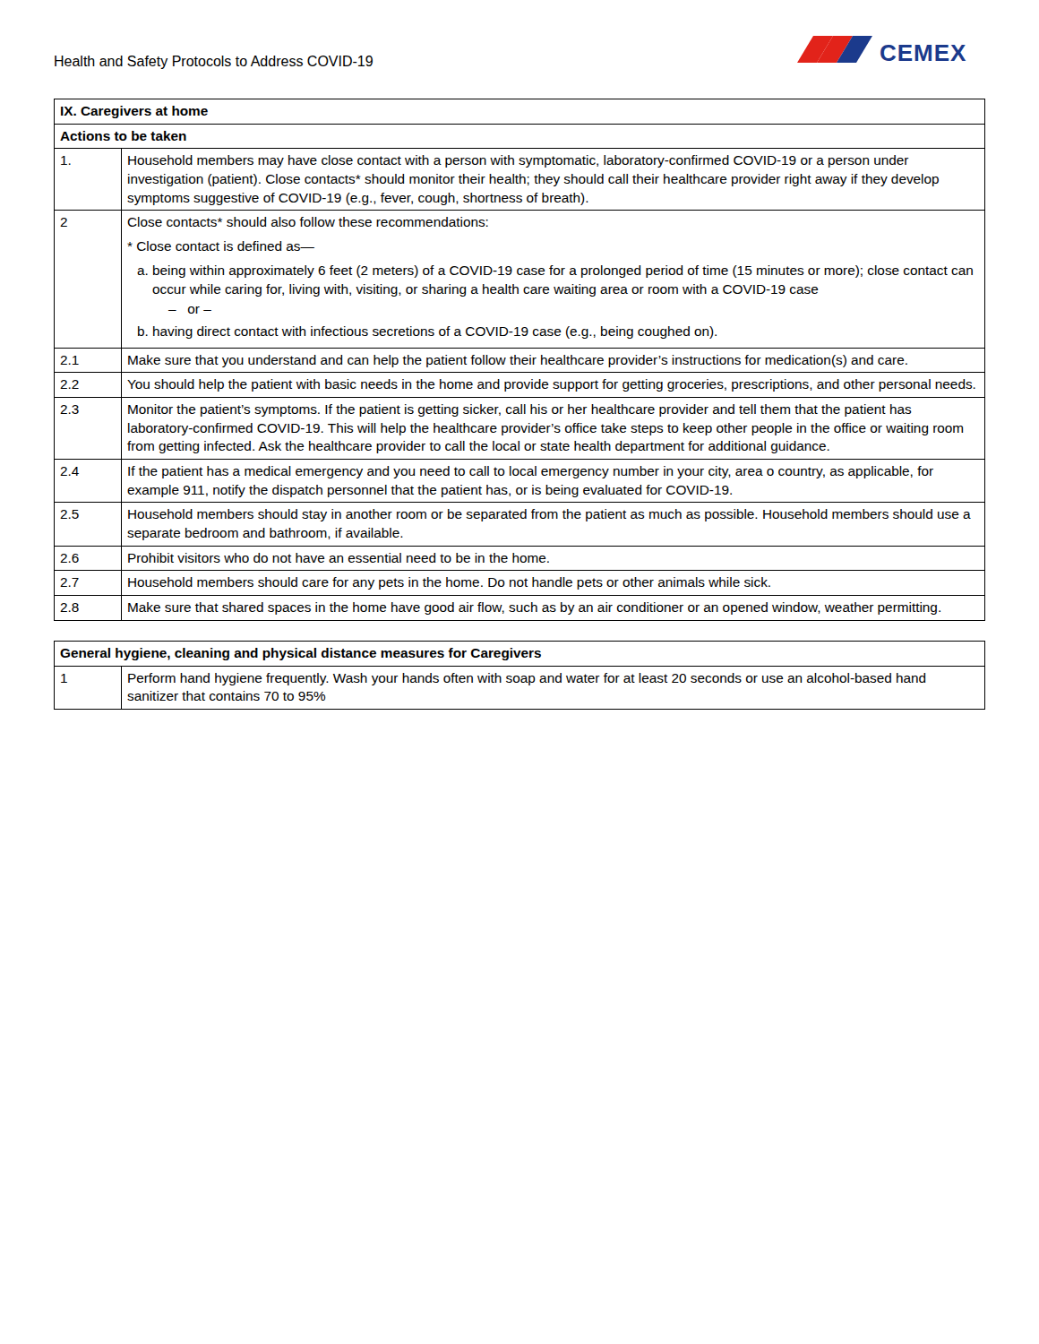Health and Safety Protocols to Address COVID-19
CEMEX
| IX. Caregivers at home |
| Actions to be taken |
| 1. | Household members may have close contact with a person with symptomatic, laboratory-confirmed COVID-19 or a person under investigation (patient). Close contacts* should monitor their health; they should call their healthcare provider right away if they develop symptoms suggestive of COVID-19 (e.g., fever, cough, shortness of breath). |
| 2 | Close contacts* should also follow these recommendations: * Close contact is defined as— being within approximately 6 feet (2 meters) of a COVID-19 case for a prolonged period of time (15 minutes or more); close contact can occur while caring for, living with, visiting, or sharing a health care waiting area or room with a COVID-19 case – or – having direct contact with infectious secretions of a COVID-19 case (e.g., being coughed on). |
| 2.1 | Make sure that you understand and can help the patient follow their healthcare provider’s instructions for medication(s) and care. |
| 2.2 | You should help the patient with basic needs in the home and provide support for getting groceries, prescriptions, and other personal needs. |
| 2.3 | Monitor the patient’s symptoms. If the patient is getting sicker, call his or her healthcare provider and tell them that the patient has laboratory-confirmed COVID-19. This will help the healthcare provider’s office take steps to keep other people in the office or waiting room from getting infected. Ask the healthcare provider to call the local or state health department for additional guidance. |
| 2.4 | If the patient has a medical emergency and you need to call to local emergency number in your city, area o country, as applicable, for example 911, notify the dispatch personnel that the patient has, or is being evaluated for COVID-19. |
| 2.5 | Household members should stay in another room or be separated from the patient as much as possible. Household members should use a separate bedroom and bathroom, if available. |
| 2.6 | Prohibit visitors who do not have an essential need to be in the home. |
| 2.7 | Household members should care for any pets in the home. Do not handle pets or other animals while sick. |
| 2.8 | Make sure that shared spaces in the home have good air flow, such as by an air conditioner or an opened window, weather permitting. |
| General hygiene, cleaning and physical distance measures for Caregivers |
| 1 | Perform hand hygiene frequently. Wash your hands often with soap and water for at least 20 seconds or use an alcohol-based hand sanitizer that contains 70 to 95% |